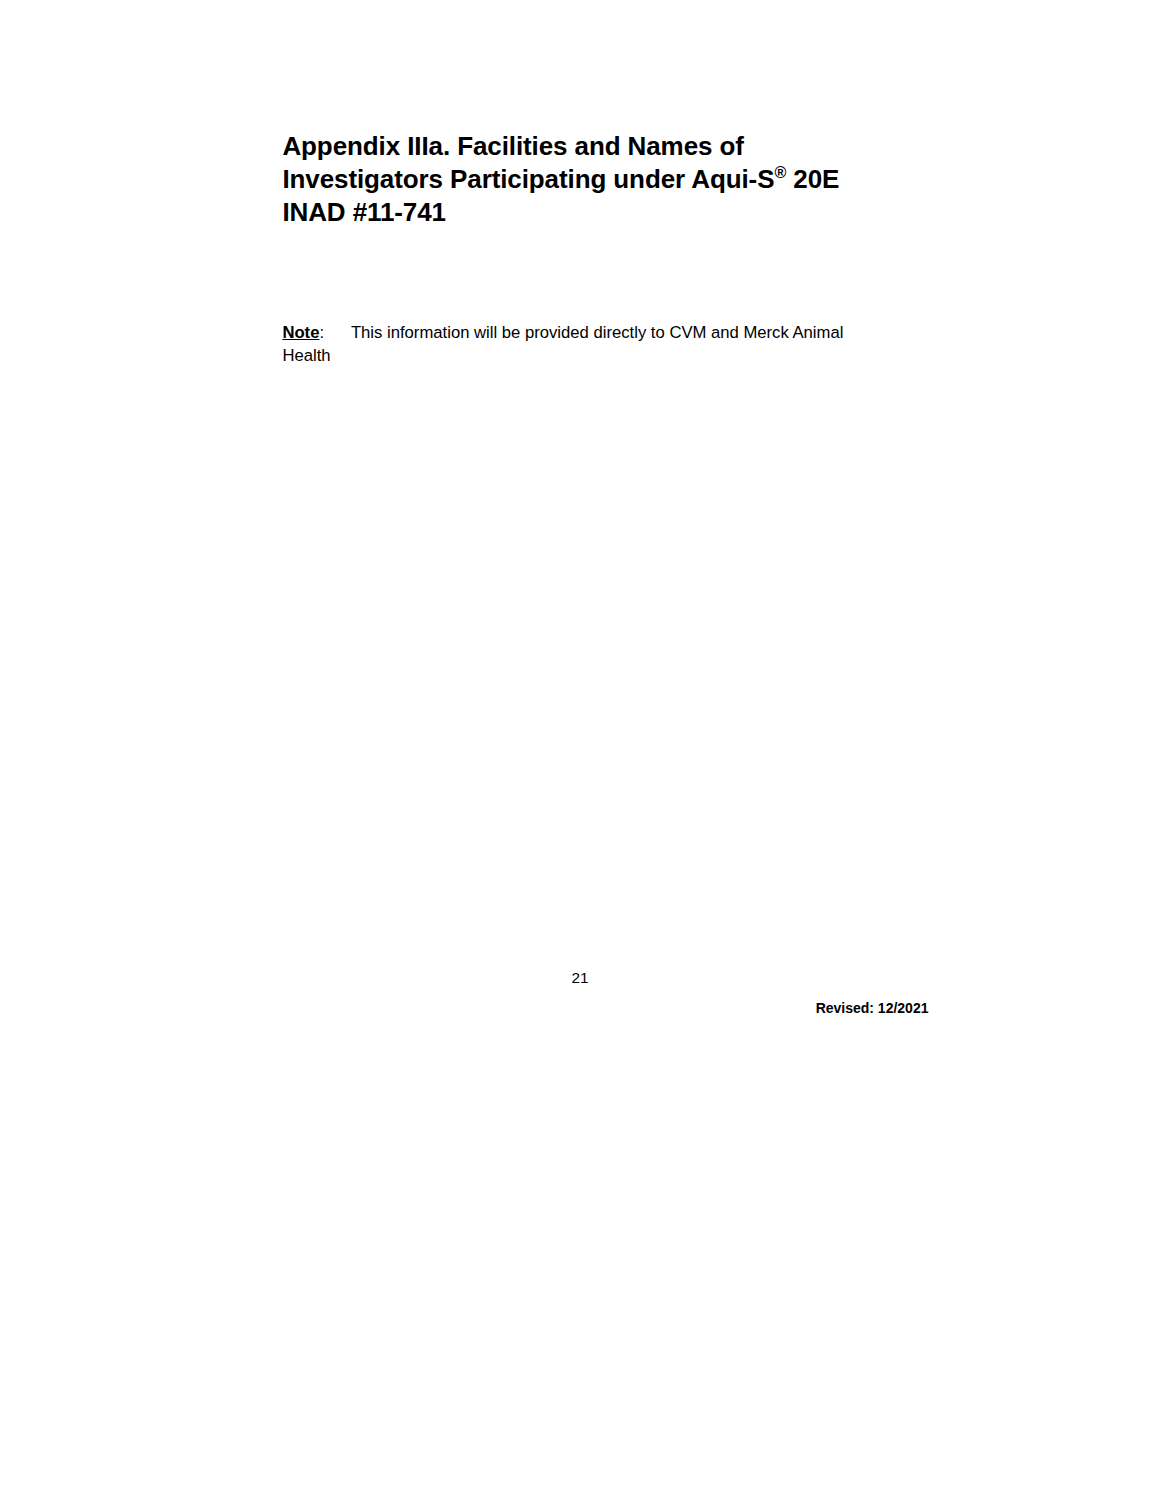Appendix IIIa. Facilities and Names of Investigators Participating under Aqui-S® 20E INAD #11-741
Note: This information will be provided directly to CVM and Merck Animal Health
21
Revised: 12/2021